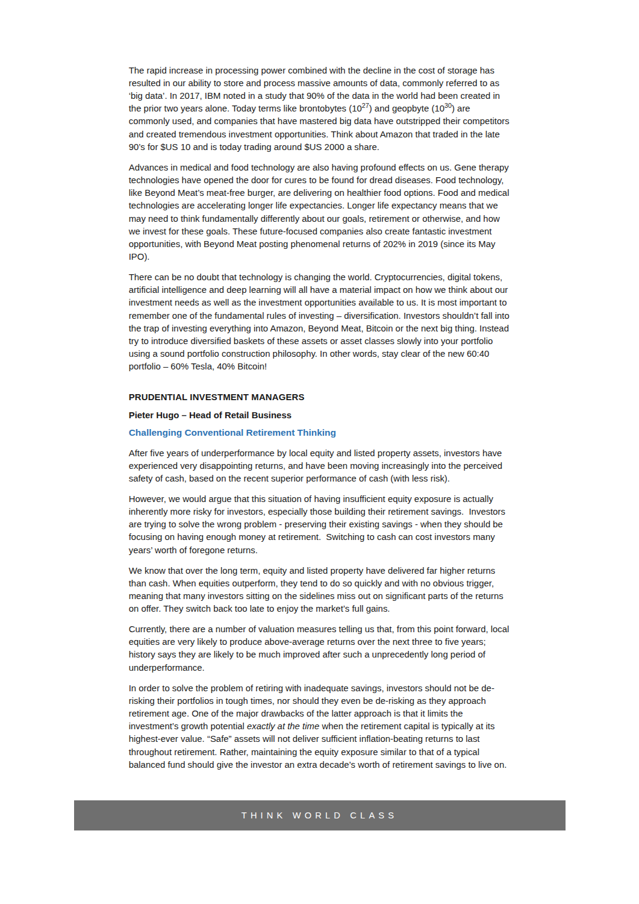The rapid increase in processing power combined with the decline in the cost of storage has resulted in our ability to store and process massive amounts of data, commonly referred to as ‘big data’. In 2017, IBM noted in a study that 90% of the data in the world had been created in the prior two years alone. Today terms like brontobytes (1027) and geopbyte (1030) are commonly used, and companies that have mastered big data have outstripped their competitors and created tremendous investment opportunities. Think about Amazon that traded in the late 90’s for $US 10 and is today trading around $US 2000 a share.
Advances in medical and food technology are also having profound effects on us. Gene therapy technologies have opened the door for cures to be found for dread diseases. Food technology, like Beyond Meat’s meat-free burger, are delivering on healthier food options. Food and medical technologies are accelerating longer life expectancies. Longer life expectancy means that we may need to think fundamentally differently about our goals, retirement or otherwise, and how we invest for these goals. These future-focused companies also create fantastic investment opportunities, with Beyond Meat posting phenomenal returns of 202% in 2019 (since its May IPO).
There can be no doubt that technology is changing the world. Cryptocurrencies, digital tokens, artificial intelligence and deep learning will all have a material impact on how we think about our investment needs as well as the investment opportunities available to us. It is most important to remember one of the fundamental rules of investing – diversification. Investors shouldn’t fall into the trap of investing everything into Amazon, Beyond Meat, Bitcoin or the next big thing. Instead try to introduce diversified baskets of these assets or asset classes slowly into your portfolio using a sound portfolio construction philosophy. In other words, stay clear of the new 60:40 portfolio – 60% Tesla, 40% Bitcoin!
PRUDENTIAL INVESTMENT MANAGERS
Pieter Hugo – Head of Retail Business
Challenging Conventional Retirement Thinking
After five years of underperformance by local equity and listed property assets, investors have experienced very disappointing returns, and have been moving increasingly into the perceived safety of cash, based on the recent superior performance of cash (with less risk).
However, we would argue that this situation of having insufficient equity exposure is actually inherently more risky for investors, especially those building their retirement savings. Investors are trying to solve the wrong problem - preserving their existing savings - when they should be focusing on having enough money at retirement. Switching to cash can cost investors many years’ worth of foregone returns.
We know that over the long term, equity and listed property have delivered far higher returns than cash. When equities outperform, they tend to do so quickly and with no obvious trigger, meaning that many investors sitting on the sidelines miss out on significant parts of the returns on offer. They switch back too late to enjoy the market’s full gains.
Currently, there are a number of valuation measures telling us that, from this point forward, local equities are very likely to produce above-average returns over the next three to five years; history says they are likely to be much improved after such a unprecedently long period of underperformance.
In order to solve the problem of retiring with inadequate savings, investors should not be de-risking their portfolios in tough times, nor should they even be de-risking as they approach retirement age. One of the major drawbacks of the latter approach is that it limits the investment’s growth potential exactly at the time when the retirement capital is typically at its highest-ever value. “Safe” assets will not deliver sufficient inflation-beating returns to last throughout retirement. Rather, maintaining the equity exposure similar to that of a typical balanced fund should give the investor an extra decade’s worth of retirement savings to live on.
THINK WORLD CLASS